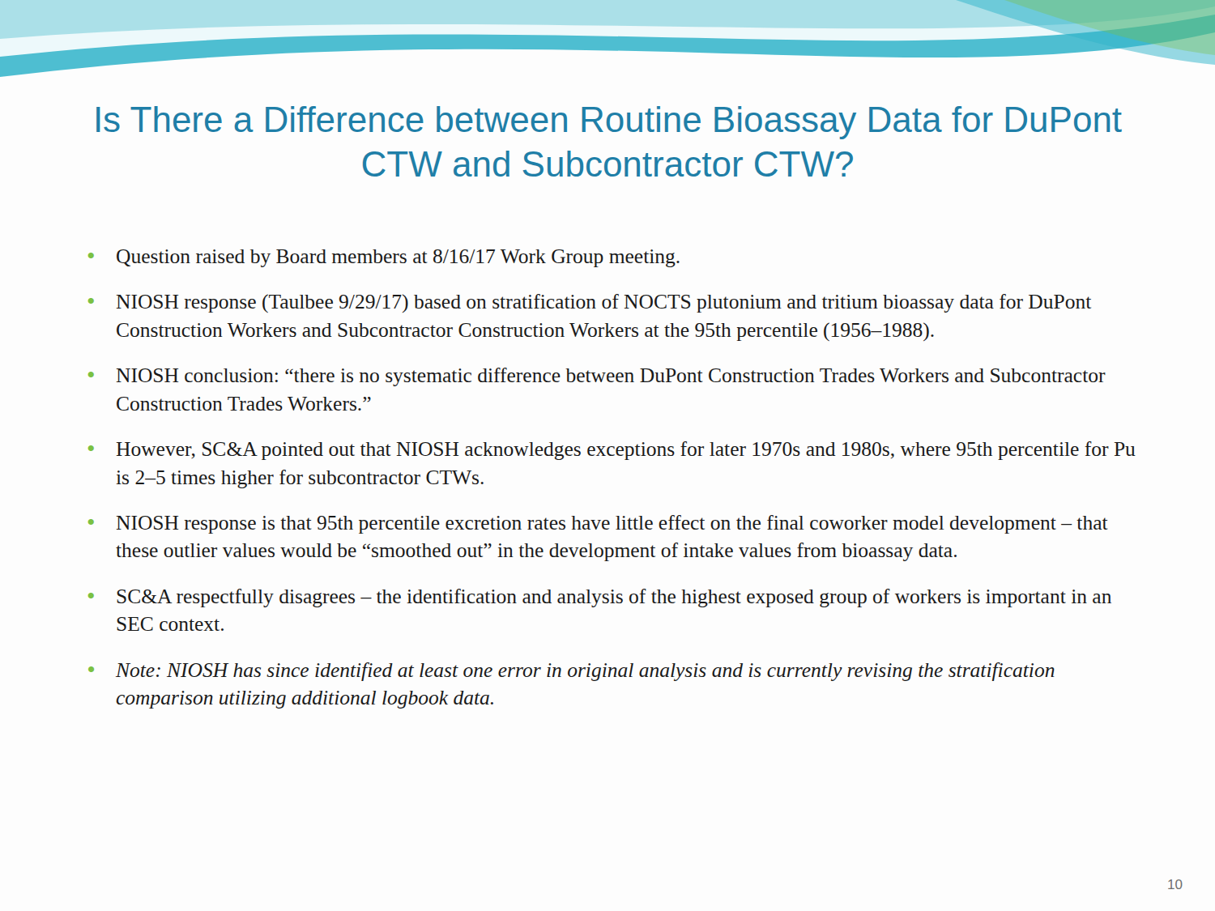Is There a Difference between Routine Bioassay Data for DuPont CTW and Subcontractor CTW?
Question raised by Board members at 8/16/17 Work Group meeting.
NIOSH response (Taulbee 9/29/17) based on stratification of NOCTS plutonium and tritium bioassay data for DuPont Construction Workers and Subcontractor Construction Workers at the 95th percentile (1956–1988).
NIOSH conclusion: “there is no systematic difference between DuPont Construction Trades Workers and Subcontractor Construction Trades Workers.”
However, SC&A pointed out that NIOSH acknowledges exceptions for later 1970s and 1980s, where 95th percentile for Pu is 2–5 times higher for subcontractor CTWs.
NIOSH response is that 95th percentile excretion rates have little effect on the final coworker model development – that these outlier values would be “smoothed out” in the development of intake values from bioassay data.
SC&A respectfully disagrees – the identification and analysis of the highest exposed group of workers is important in an SEC context.
Note: NIOSH has since identified at least one error in original analysis and is currently revising the stratification comparison utilizing additional logbook data.
10